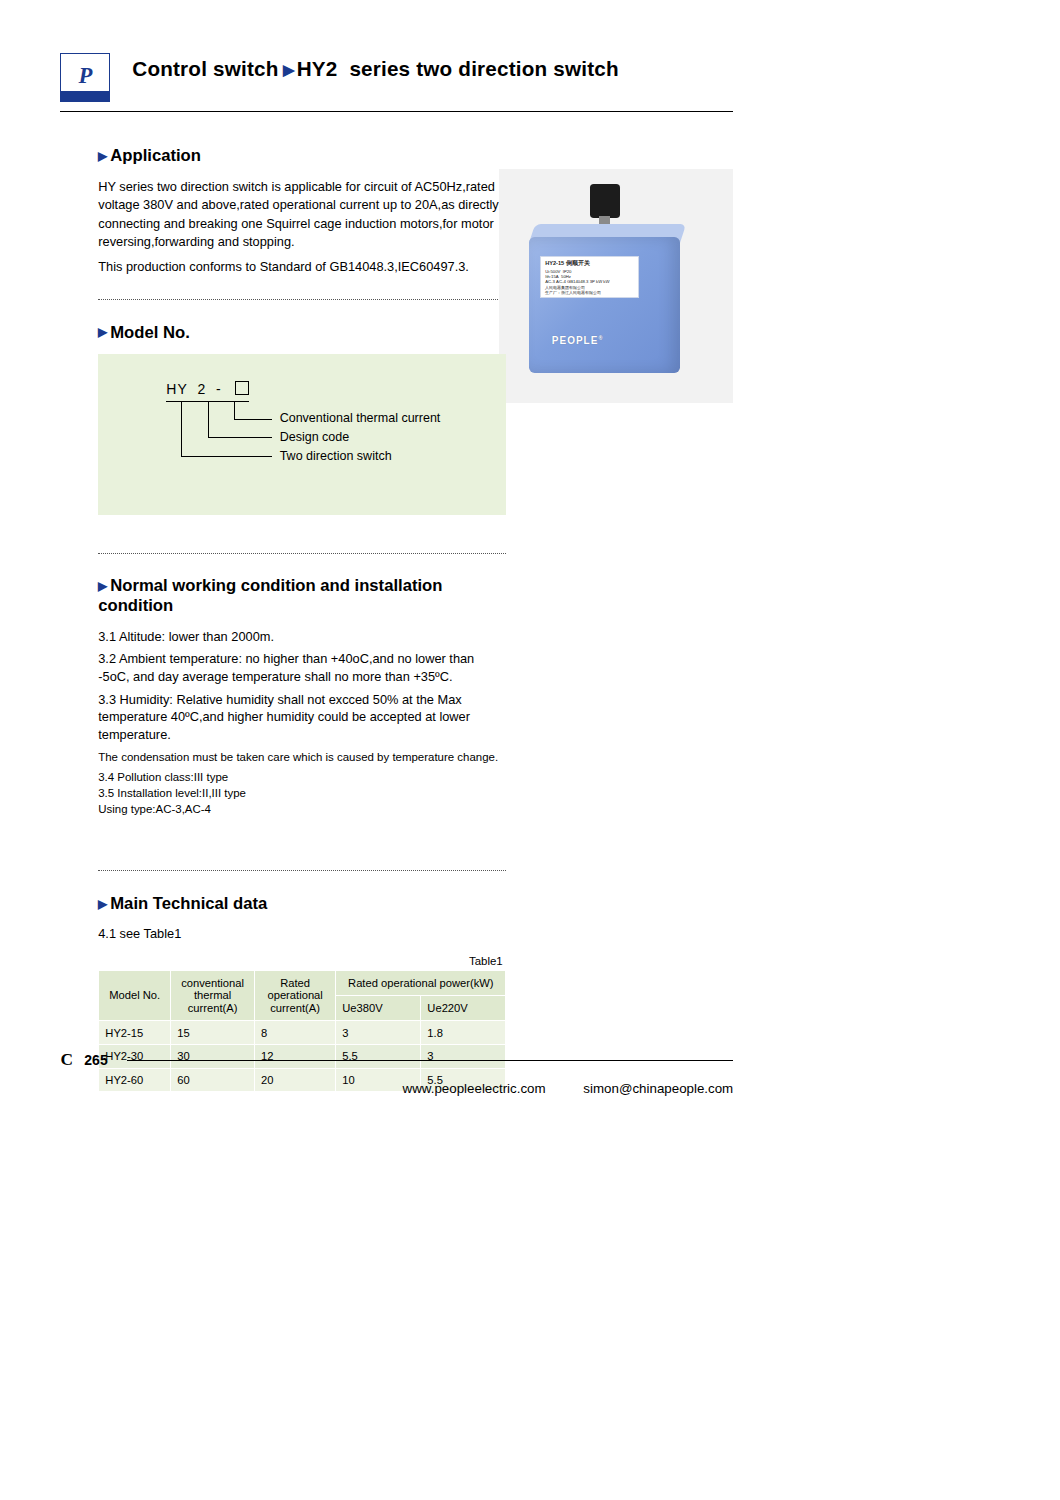P
Control switch▶HY2 series two direction switch
HY2-15 倒顺开关 Ui:500V IP20
Ith:15A 50Hz
AC-3 AC-4 GB14048.3 3P kW kW
人民电器集团有限公司
生产厂：浙江人民电器有限公司
PEOPLE®
Application
HY series two direction switch is applicable for circuit of AC50Hz,rated voltage 380V and above,rated operational current up to 20A,as directly connecting and breaking one Squirrel cage induction motors,for motor reversing,forwarding and stopping.
This production conforms to Standard of GB14048.3,IEC60497.3.
Model No.
HY 2 -
Conventional thermal current
Design code
Two direction switch
Normal working condition and installation condition
3.1 Altitude: lower than 2000m.
3.2 Ambient temperature: no higher than +40oC,and no lower than -5oC, and day average temperature shall no more than +35ºC.
3.3 Humidity: Relative humidity shall not excced 50% at the Max temperature 40ºC,and higher humidity could be accepted at lower temperature.
The condensation must be taken care which is caused by temperature change.
3.4 Pollution class:III type
3.5 Installation level:II,III type
Using type:AC-3,AC-4
Main Technical data
4.1 see Table1
Table1
| Model No. | conventional thermal current(A) | Rated operational current(A) | Rated operational power(kW) |
| --- | --- | --- | --- |
| Ue380V | Ue220V |
| HY2-15 | 15 | 8 | 3 | 1.8 |
| HY2-30 | 30 | 12 | 5.5 | 3 |
| HY2-60 | 60 | 20 | 10 | 5.5 |
C 265
www.peopleelectric.com simon@chinapeople.com